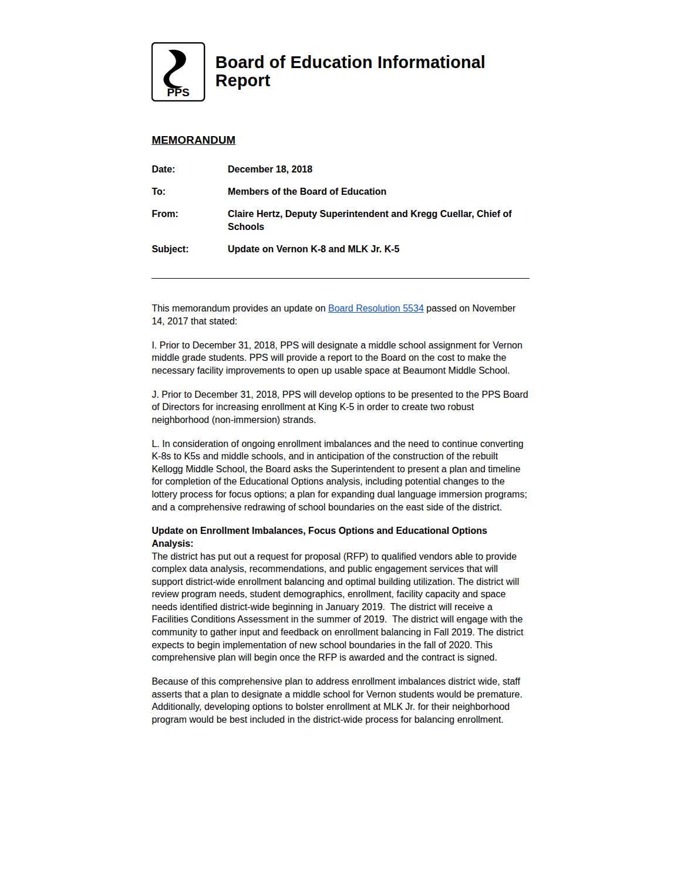PPS
Board of Education Informational Report
MEMORANDUM
| Date: | December 18, 2018 |
| To: | Members of the Board of Education |
| From: | Claire Hertz, Deputy Superintendent and Kregg Cuellar, Chief of Schools |
| Subject: | Update on Vernon K-8 and MLK Jr. K-5 |
This memorandum provides an update on Board Resolution 5534 passed on November 14, 2017 that stated:
I. Prior to December 31, 2018, PPS will designate a middle school assignment for Vernon middle grade students. PPS will provide a report to the Board on the cost to make the necessary facility improvements to open up usable space at Beaumont Middle School.
J. Prior to December 31, 2018, PPS will develop options to be presented to the PPS Board of Directors for increasing enrollment at King K-5 in order to create two robust neighborhood (non-immersion) strands.
L. In consideration of ongoing enrollment imbalances and the need to continue converting K-8s to K5s and middle schools, and in anticipation of the construction of the rebuilt Kellogg Middle School, the Board asks the Superintendent to present a plan and timeline for completion of the Educational Options analysis, including potential changes to the lottery process for focus options; a plan for expanding dual language immersion programs; and a comprehensive redrawing of school boundaries on the east side of the district.
Update on Enrollment Imbalances, Focus Options and Educational Options Analysis:
The district has put out a request for proposal (RFP) to qualified vendors able to provide complex data analysis, recommendations, and public engagement services that will support district-wide enrollment balancing and optimal building utilization. The district will review program needs, student demographics, enrollment, facility capacity and space needs identified district-wide beginning in January 2019. The district will receive a Facilities Conditions Assessment in the summer of 2019. The district will engage with the community to gather input and feedback on enrollment balancing in Fall 2019. The district expects to begin implementation of new school boundaries in the fall of 2020. This comprehensive plan will begin once the RFP is awarded and the contract is signed.
Because of this comprehensive plan to address enrollment imbalances district wide, staff asserts that a plan to designate a middle school for Vernon students would be premature. Additionally, developing options to bolster enrollment at MLK Jr. for their neighborhood program would be best included in the district-wide process for balancing enrollment.